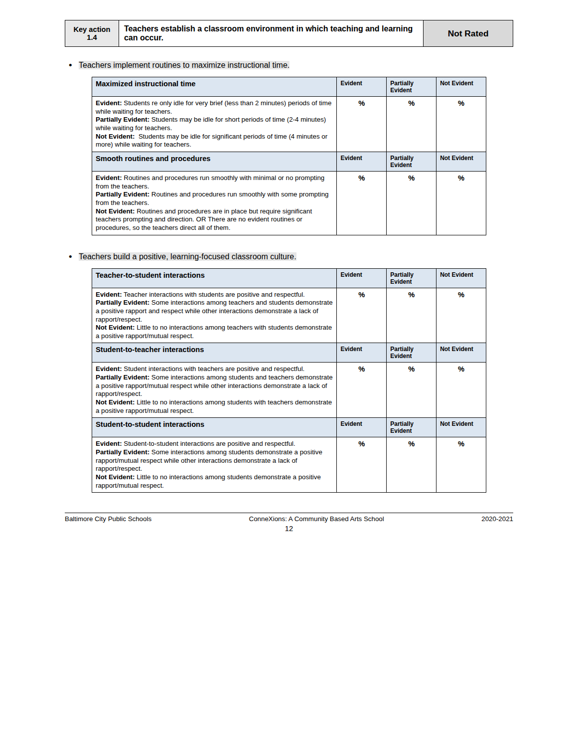| Key action 1.4 | Teachers establish a classroom environment in which teaching and learning can occur. | Not Rated |
Teachers implement routines to maximize instructional time.
| Maximized instructional time | Evident | Partially Evident | Not Evident |
| --- | --- | --- | --- |
| Evident: Students re only idle for very brief (less than 2 minutes) periods of time while waiting for teachers. Partially Evident: Students may be idle for short periods of time (2-4 minutes) while waiting for teachers. Not Evident: Students may be idle for significant periods of time (4 minutes or more) while waiting for teachers. | % | % | % |
| Smooth routines and procedures | Evident | Partially Evident | Not Evident |
| Evident: Routines and procedures run smoothly with minimal or no prompting from the teachers. Partially Evident: Routines and procedures run smoothly with some prompting from the teachers. Not Evident: Routines and procedures are in place but require significant teachers prompting and direction. OR There are no evident routines or procedures, so the teachers direct all of them. | % | % | % |
Teachers build a positive, learning-focused classroom culture.
| Teacher-to-student interactions | Evident | Partially Evident | Not Evident |
| --- | --- | --- | --- |
| Evident: Teacher interactions with students are positive and respectful. Partially Evident: Some interactions among teachers and students demonstrate a positive rapport and respect while other interactions demonstrate a lack of rapport/respect. Not Evident: Little to no interactions among teachers with students demonstrate a positive rapport/mutual respect. | % | % | % |
| Student-to-teacher interactions | Evident | Partially Evident | Not Evident |
| Evident: Student interactions with teachers are positive and respectful. Partially Evident: Some interactions among students and teachers demonstrate a positive rapport/mutual respect while other interactions demonstrate a lack of rapport/respect. Not Evident: Little to no interactions among students with teachers demonstrate a positive rapport/mutual respect. | % | % | % |
| Student-to-student interactions | Evident | Partially Evident | Not Evident |
| Evident: Student-to-student interactions are positive and respectful. Partially Evident: Some interactions among students demonstrate a positive rapport/mutual respect while other interactions demonstrate a lack of rapport/respect. Not Evident: Little to no interactions among students demonstrate a positive rapport/mutual respect. | % | % | % |
Baltimore City Public Schools ConneXions: A Community Based Arts School 2020-2021
12